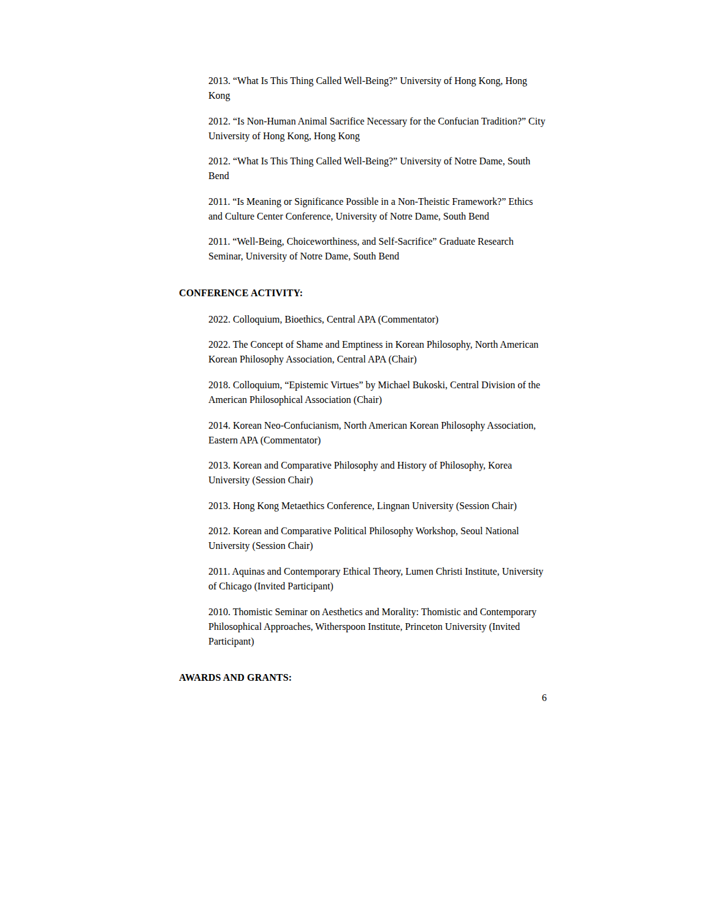2013. “What Is This Thing Called Well-Being?” University of Hong Kong, Hong Kong
2012. “Is Non-Human Animal Sacrifice Necessary for the Confucian Tradition?” City University of Hong Kong, Hong Kong
2012. “What Is This Thing Called Well-Being?” University of Notre Dame, South Bend
2011. “Is Meaning or Significance Possible in a Non-Theistic Framework?” Ethics and Culture Center Conference, University of Notre Dame, South Bend
2011. “Well-Being, Choiceworthiness, and Self-Sacrifice” Graduate Research Seminar, University of Notre Dame, South Bend
CONFERENCE ACTIVITY:
2022. Colloquium, Bioethics, Central APA (Commentator)
2022. The Concept of Shame and Emptiness in Korean Philosophy, North American Korean Philosophy Association, Central APA (Chair)
2018. Colloquium, “Epistemic Virtues” by Michael Bukoski, Central Division of the American Philosophical Association (Chair)
2014. Korean Neo-Confucianism, North American Korean Philosophy Association, Eastern APA (Commentator)
2013. Korean and Comparative Philosophy and History of Philosophy, Korea University (Session Chair)
2013. Hong Kong Metaethics Conference, Lingnan University (Session Chair)
2012. Korean and Comparative Political Philosophy Workshop, Seoul National University (Session Chair)
2011. Aquinas and Contemporary Ethical Theory, Lumen Christi Institute, University of Chicago (Invited Participant)
2010. Thomistic Seminar on Aesthetics and Morality: Thomistic and Contemporary Philosophical Approaches, Witherspoon Institute, Princeton University (Invited Participant)
AWARDS AND GRANTS:
6